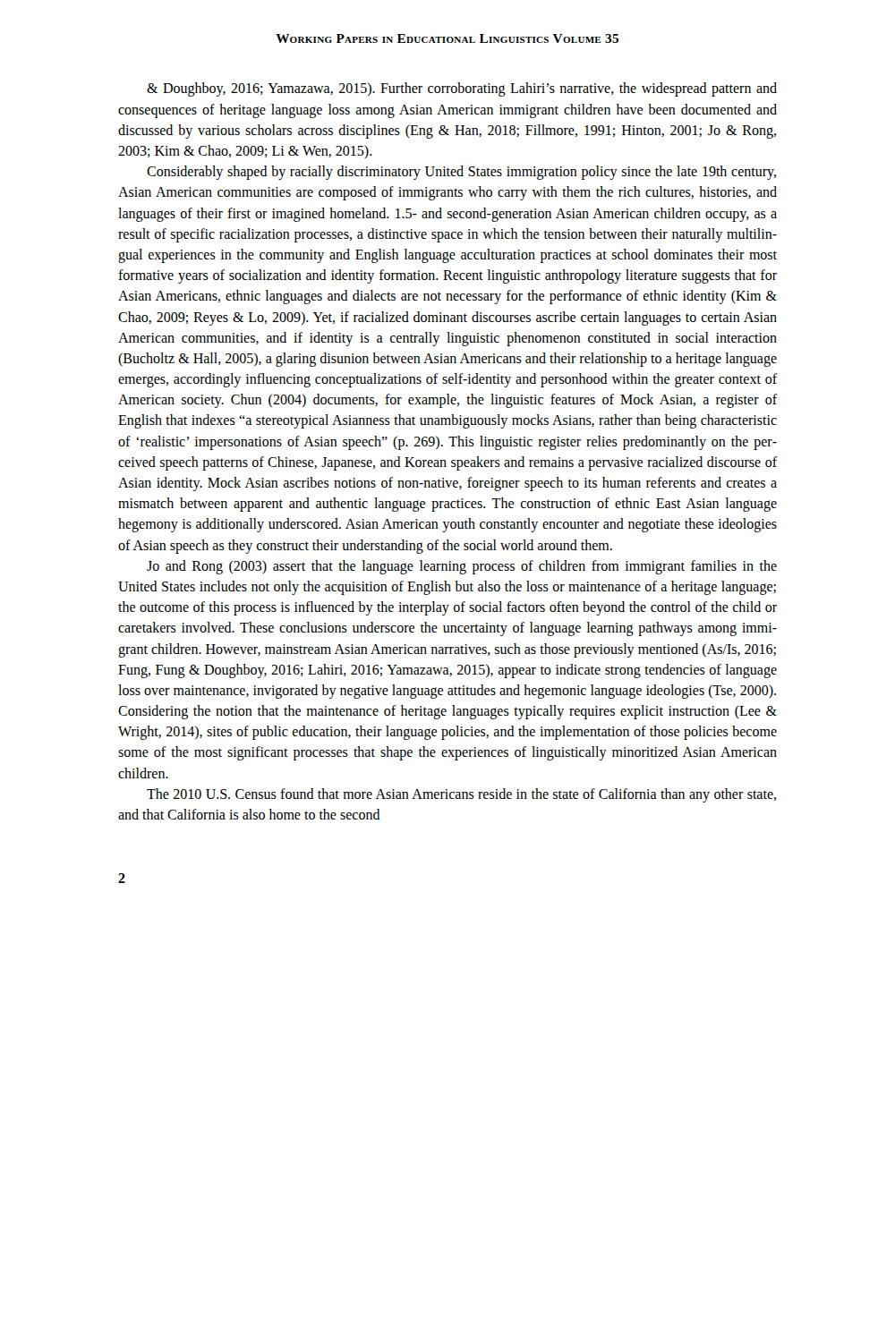Working Papers in Educational Linguistics Volume 35
& Doughboy, 2016; Yamazawa, 2015). Further corroborating Lahiri’s narrative, the widespread pattern and consequences of heritage language loss among Asian American immigrant children have been documented and discussed by various scholars across disciplines (Eng & Han, 2018; Fillmore, 1991; Hinton, 2001; Jo & Rong, 2003; Kim & Chao, 2009; Li & Wen, 2015).
Considerably shaped by racially discriminatory United States immigration policy since the late 19th century, Asian American communities are composed of immigrants who carry with them the rich cultures, histories, and languages of their first or imagined homeland. 1.5- and second-generation Asian American children occupy, as a result of specific racialization processes, a distinctive space in which the tension between their naturally multilingual experiences in the community and English language acculturation practices at school dominates their most formative years of socialization and identity formation. Recent linguistic anthropology literature suggests that for Asian Americans, ethnic languages and dialects are not necessary for the performance of ethnic identity (Kim & Chao, 2009; Reyes & Lo, 2009). Yet, if racialized dominant discourses ascribe certain languages to certain Asian American communities, and if identity is a centrally linguistic phenomenon constituted in social interaction (Bucholtz & Hall, 2005), a glaring disunion between Asian Americans and their relationship to a heritage language emerges, accordingly influencing conceptualizations of self-identity and personhood within the greater context of American society. Chun (2004) documents, for example, the linguistic features of Mock Asian, a register of English that indexes “a stereotypical Asianness that unambiguously mocks Asians, rather than being characteristic of ‘realistic’ impersonations of Asian speech” (p. 269). This linguistic register relies predominantly on the perceived speech patterns of Chinese, Japanese, and Korean speakers and remains a pervasive racialized discourse of Asian identity. Mock Asian ascribes notions of non-native, foreigner speech to its human referents and creates a mismatch between apparent and authentic language practices. The construction of ethnic East Asian language hegemony is additionally underscored. Asian American youth constantly encounter and negotiate these ideologies of Asian speech as they construct their understanding of the social world around them.
Jo and Rong (2003) assert that the language learning process of children from immigrant families in the United States includes not only the acquisition of English but also the loss or maintenance of a heritage language; the outcome of this process is influenced by the interplay of social factors often beyond the control of the child or caretakers involved. These conclusions underscore the uncertainty of language learning pathways among immigrant children. However, mainstream Asian American narratives, such as those previously mentioned (As/Is, 2016; Fung, Fung & Doughboy, 2016; Lahiri, 2016; Yamazawa, 2015), appear to indicate strong tendencies of language loss over maintenance, invigorated by negative language attitudes and hegemonic language ideologies (Tse, 2000). Considering the notion that the maintenance of heritage languages typically requires explicit instruction (Lee & Wright, 2014), sites of public education, their language policies, and the implementation of those policies become some of the most significant processes that shape the experiences of linguistically minoritized Asian American children.
The 2010 U.S. Census found that more Asian Americans reside in the state of California than any other state, and that California is also home to the second
2